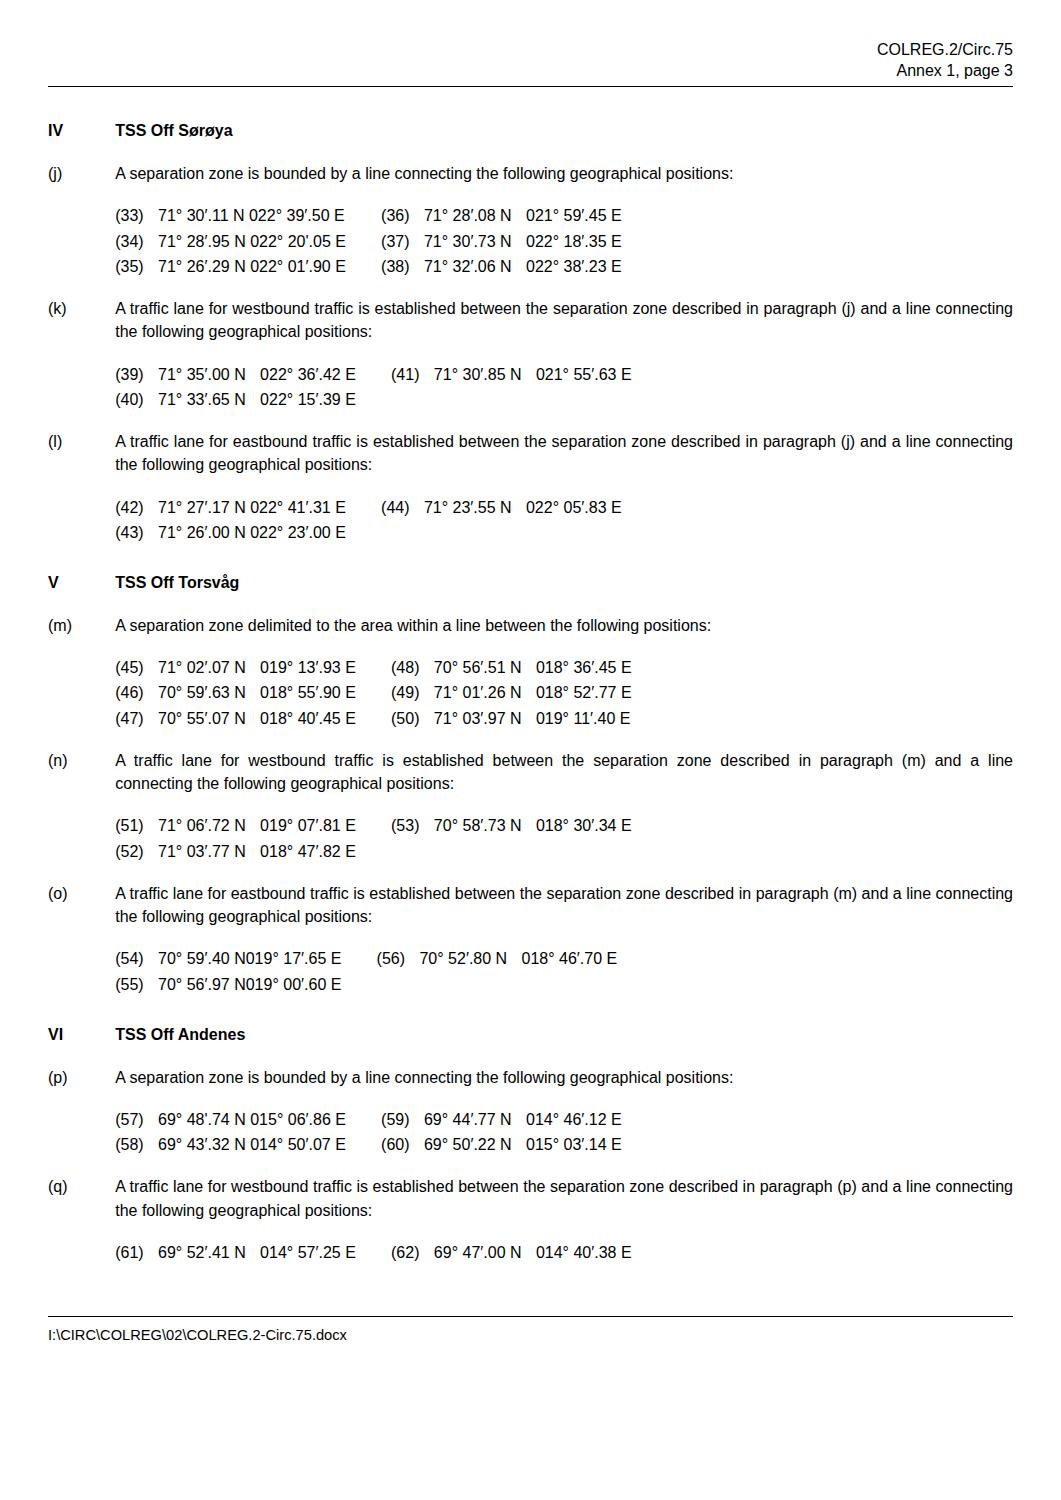COLREG.2/Circ.75 Annex 1, page 3
IV
TSS Off Sørøya
(j)
A separation zone is bounded by a line connecting the following geographical positions:
| (33) | 71° 30′.11 N 022° 39′.50 E | (36) | 71° 28′.08 N | 021° 59′.45 E |
| (34) | 71° 28′.95 N 022° 20'.05 E | (37) | 71° 30′.73 N | 022° 18′.35 E |
| (35) | 71° 26′.29 N 022° 01′.90 E | (38) | 71° 32′.06 N | 022° 38′.23 E |
(k)
A traffic lane for westbound traffic is established between the separation zone described in paragraph (j) and a line connecting the following geographical positions:
| (39) | 71° 35′.00 N | 022° 36′.42 E | (41) | 71° 30′.85 N | 021° 55′.63 E |
| (40) | 71° 33′.65 N | 022° 15′.39 E | | | |
(l)
A traffic lane for eastbound traffic is established between the separation zone described in paragraph (j) and a line connecting the following geographical positions:
| (42) | 71° 27′.17 N 022° 41′.31 E | (44) | 71° 23′.55 N | 022° 05′.83 E |
| (43) | 71° 26′.00 N 022° 23′.00 E | | | |
V
TSS Off Torsvåg
(m)
A separation zone delimited to the area within a line between the following positions:
| (45) | 71° 02′.07 N | 019° 13′.93 E | (48) | 70° 56′.51 N | 018° 36′.45 E |
| (46) | 70° 59′.63 N | 018° 55′.90 E | (49) | 71° 01′.26 N | 018° 52′.77 E |
| (47) | 70° 55′.07 N | 018° 40′.45 E | (50) | 71° 03′.97 N | 019° 11′.40 E |
(n)
A traffic lane for westbound traffic is established between the separation zone described in paragraph (m) and a line connecting the following geographical positions:
| (51) | 71° 06′.72 N | 019° 07′.81 E | (53) | 70° 58′.73 N | 018° 30′.34 E |
| (52) | 71° 03′.77 N | 018° 47′.82 E | | | |
(o)
A traffic lane for eastbound traffic is established between the separation zone described in paragraph (m) and a line connecting the following geographical positions:
| (54) | 70° 59′.40 N019° 17′.65 E | (56) | 70° 52′.80 N | 018° 46′.70 E |
| (55) | 70° 56′.97 N019° 00′.60 E | | | |
VI
TSS Off Andenes
(p)
A separation zone is bounded by a line connecting the following geographical positions:
| (57) | 69° 48'.74 N 015° 06′.86 E | (59) | 69° 44′.77 N | 014° 46′.12 E |
| (58) | 69° 43′.32 N 014° 50′.07 E | (60) | 69° 50′.22 N | 015° 03′.14 E |
(q)
A traffic lane for westbound traffic is established between the separation zone described in paragraph (p) and a line connecting the following geographical positions:
| (61) | 69° 52′.41 N | 014° 57′.25 E | (62) | 69° 47′.00 N | 014° 40′.38 E |
I:\CIRC\COLREG\02\COLREG.2-Circ.75.docx